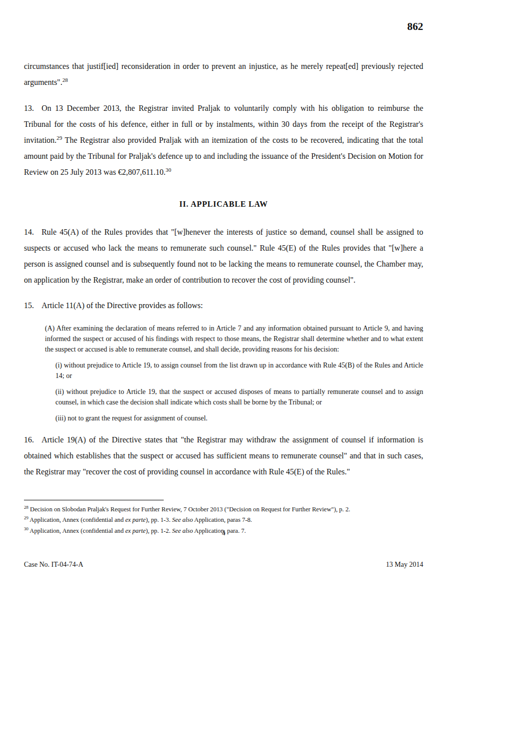862
circumstances that justif[ied] reconsideration in order to prevent an injustice, as he merely repeat[ed] previously rejected arguments".28
13. On 13 December 2013, the Registrar invited Praljak to voluntarily comply with his obligation to reimburse the Tribunal for the costs of his defence, either in full or by instalments, within 30 days from the receipt of the Registrar's invitation.29 The Registrar also provided Praljak with an itemization of the costs to be recovered, indicating that the total amount paid by the Tribunal for Praljak's defence up to and including the issuance of the President's Decision on Motion for Review on 25 July 2013 was €2,807,611.10.30
II. APPLICABLE LAW
14. Rule 45(A) of the Rules provides that "[w]henever the interests of justice so demand, counsel shall be assigned to suspects or accused who lack the means to remunerate such counsel." Rule 45(E) of the Rules provides that "[w]here a person is assigned counsel and is subsequently found not to be lacking the means to remunerate counsel, the Chamber may, on application by the Registrar, make an order of contribution to recover the cost of providing counsel".
15. Article 11(A) of the Directive provides as follows:
(A) After examining the declaration of means referred to in Article 7 and any information obtained pursuant to Article 9, and having informed the suspect or accused of his findings with respect to those means, the Registrar shall determine whether and to what extent the suspect or accused is able to remunerate counsel, and shall decide, providing reasons for his decision:
(i) without prejudice to Article 19, to assign counsel from the list drawn up in accordance with Rule 45(B) of the Rules and Article 14; or
(ii) without prejudice to Article 19, that the suspect or accused disposes of means to partially remunerate counsel and to assign counsel, in which case the decision shall indicate which costs shall be borne by the Tribunal; or
(iii) not to grant the request for assignment of counsel.
16. Article 19(A) of the Directive states that "the Registrar may withdraw the assignment of counsel if information is obtained which establishes that the suspect or accused has sufficient means to remunerate counsel" and that in such cases, the Registrar may "recover the cost of providing counsel in accordance with Rule 45(E) of the Rules."
28 Decision on Slobodan Praljak's Request for Further Review, 7 October 2013 ("Decision on Request for Further Review"), p. 2.
29 Application, Annex (confidential and ex parte), pp. 1-3. See also Application, paras 7-8.
30 Application, Annex (confidential and ex parte), pp. 1-2. See also Application, para. 7.
4
Case No. IT-04-74-A
13 May 2014